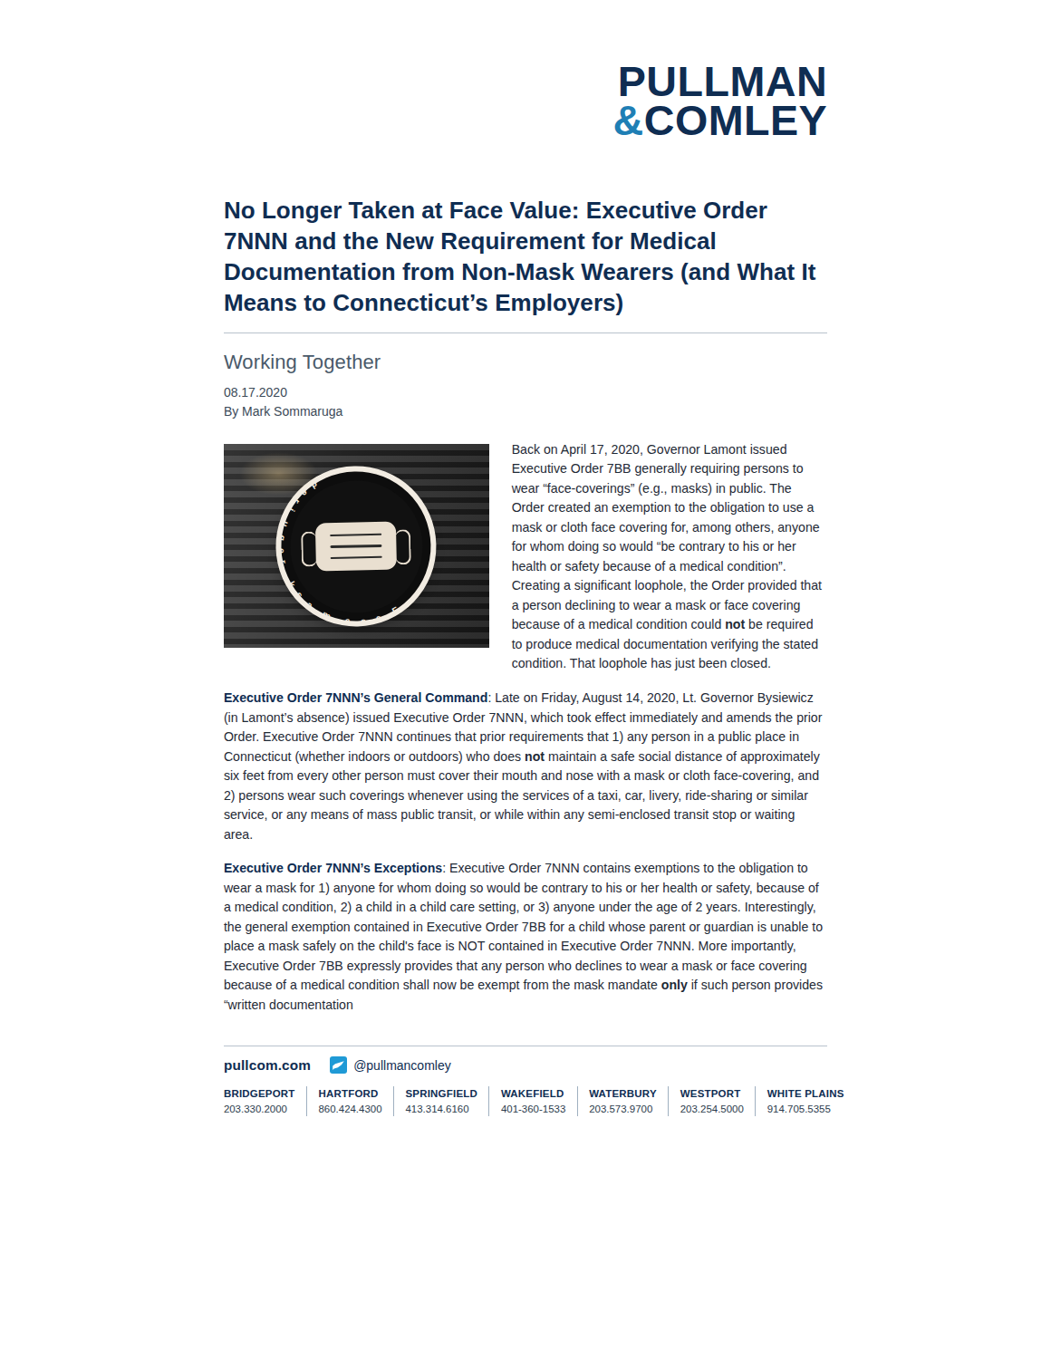PULLMAN
&COMLEY
No Longer Taken at Face Value: Executive Order 7NNN and the New Requirement for Medical Documentation from Non-Mask Wearers (and What It Means to Connecticut’s Employers)
Working Together
08.17.2020
By Mark Sommaruga
F a c e m a s k r e q u i r e d
Back on April 17, 2020, Governor Lamont issued Executive Order 7BB generally requiring persons to wear “face-coverings” (e.g., masks) in public. The Order created an exemption to the obligation to use a mask or cloth face covering for, among others, anyone for whom doing so would “be contrary to his or her health or safety because of a medical condition”. Creating a significant loophole, the Order provided that a person declining to wear a mask or face covering because of a medical condition could not be required to produce medical documentation verifying the stated condition. That loophole has just been closed.
Executive Order 7NNN’s General Command: Late on Friday, August 14, 2020, Lt. Governor Bysiewicz (in Lamont’s absence) issued Executive Order 7NNN, which took effect immediately and amends the prior Order. Executive Order 7NNN continues that prior requirements that 1) any person in a public place in Connecticut (whether indoors or outdoors) who does not maintain a safe social distance of approximately six feet from every other person must cover their mouth and nose with a mask or cloth face-covering, and 2) persons wear such coverings whenever using the services of a taxi, car, livery, ride-sharing or similar service, or any means of mass public transit, or while within any semi-enclosed transit stop or waiting area.
Executive Order 7NNN’s Exceptions: Executive Order 7NNN contains exemptions to the obligation to wear a mask for 1) anyone for whom doing so would be contrary to his or her health or safety, because of a medical condition, 2) a child in a child care setting, or 3) anyone under the age of 2 years. Interestingly, the general exemption contained in Executive Order 7BB for a child whose parent or guardian is unable to place a mask safely on the child's face is NOT contained in Executive Order 7NNN. More importantly, Executive Order 7BB expressly provides that any person who declines to wear a mask or face covering because of a medical condition shall now be exempt from the mask mandate only if such person provides “written documentation
pullcom.com @pullmancomley
BRIDGEPORT
203.330.2000
HARTFORD
860.424.4300
SPRINGFIELD
413.314.6160
WAKEFIELD
401-360-1533
WATERBURY
203.573.9700
WESTPORT
203.254.5000
WHITE PLAINS
914.705.5355